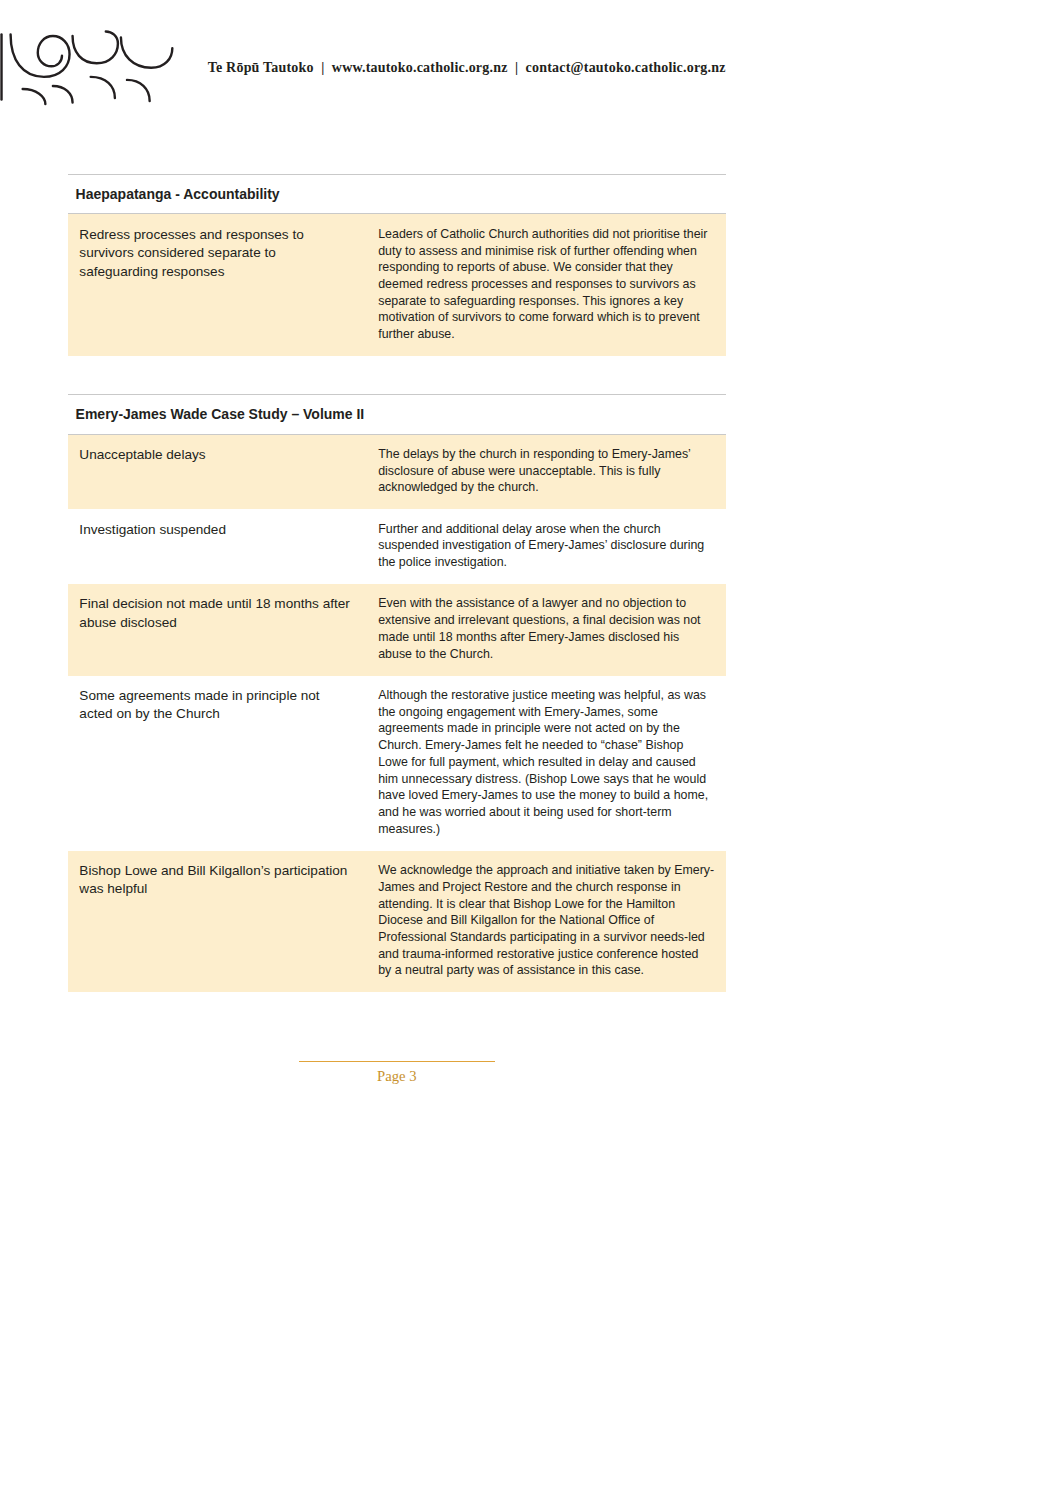Te Rōpū Tautoko | www.tautoko.catholic.org.nz | contact@tautoko.catholic.org.nz
Haepapatanga - Accountability
| Redress processes and responses to survivors considered separate to safeguarding responses | Leaders of Catholic Church authorities did not prioritise their duty to assess and minimise risk of further offending when responding to reports of abuse. We consider that they deemed redress processes and responses to survivors as separate to safeguarding responses. This ignores a key motivation of survivors to come forward which is to prevent further abuse. |
Emery-James Wade Case Study – Volume II
| Unacceptable delays | The delays by the church in responding to Emery-James’ disclosure of abuse were unacceptable. This is fully acknowledged by the church. |
| Investigation suspended | Further and additional delay arose when the church suspended investigation of Emery-James’ disclosure during the police investigation. |
| Final decision not made until 18 months after abuse disclosed | Even with the assistance of a lawyer and no objection to extensive and irrelevant questions, a final decision was not made until 18 months after Emery-James disclosed his abuse to the Church. |
| Some agreements made in principle not acted on by the Church | Although the restorative justice meeting was helpful, as was the ongoing engagement with Emery-James, some agreements made in principle were not acted on by the Church. Emery-James felt he needed to “chase” Bishop Lowe for full payment, which resulted in delay and caused him unnecessary distress. (Bishop Lowe says that he would have loved Emery-James to use the money to build a home, and he was worried about it being used for short-term measures.) |
| Bishop Lowe and Bill Kilgallon’s participation was helpful | We acknowledge the approach and initiative taken by Emery-James and Project Restore and the church response in attending. It is clear that Bishop Lowe for the Hamilton Diocese and Bill Kilgallon for the National Office of Professional Standards participating in a survivor needs-led and trauma-informed restorative justice conference hosted by a neutral party was of assistance in this case. |
Page 3